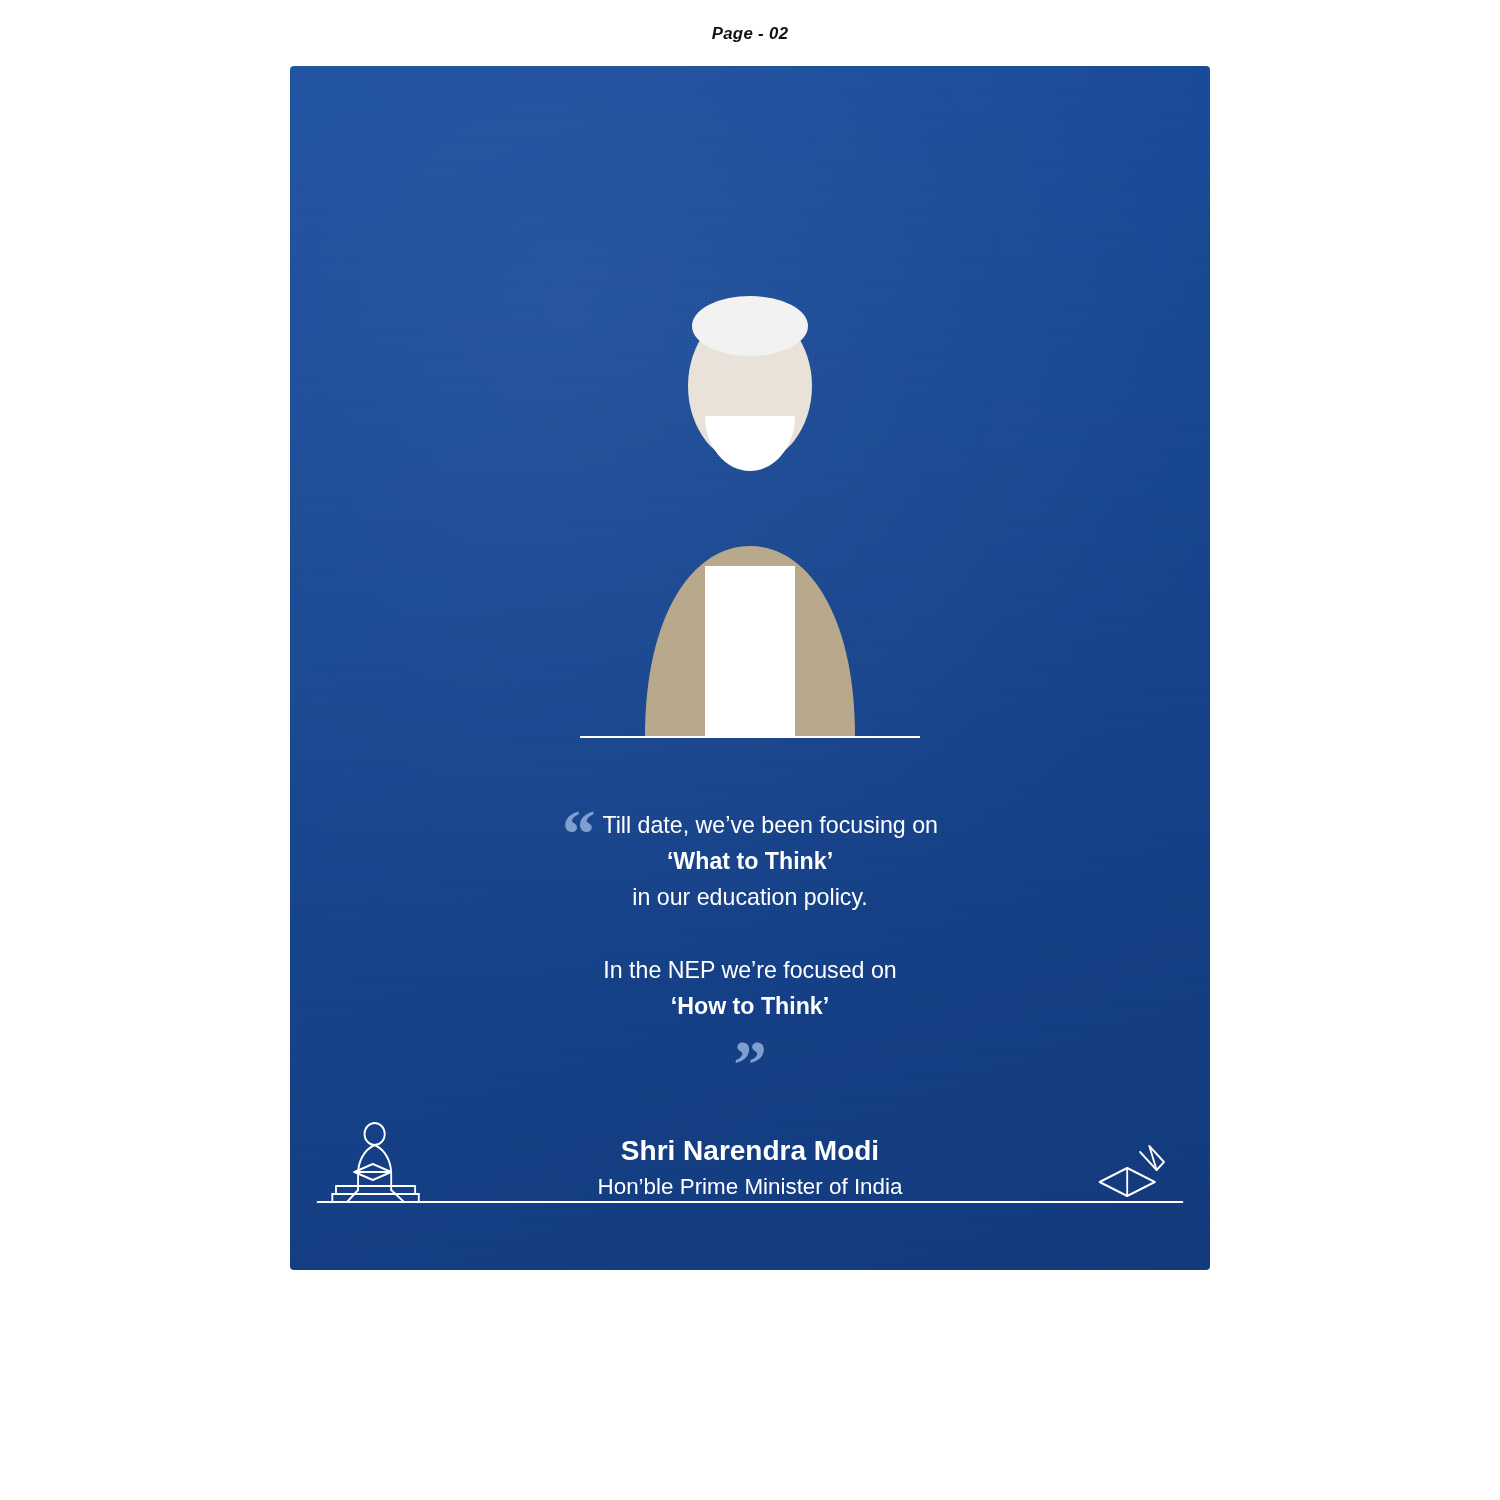Page - 02
“Till date, we’ve been focusing on
‘What to Think’
in our education policy.
In the NEP we’re focused on
‘How to Think’
”
Shri Narendra Modi
Hon’ble Prime Minister of India